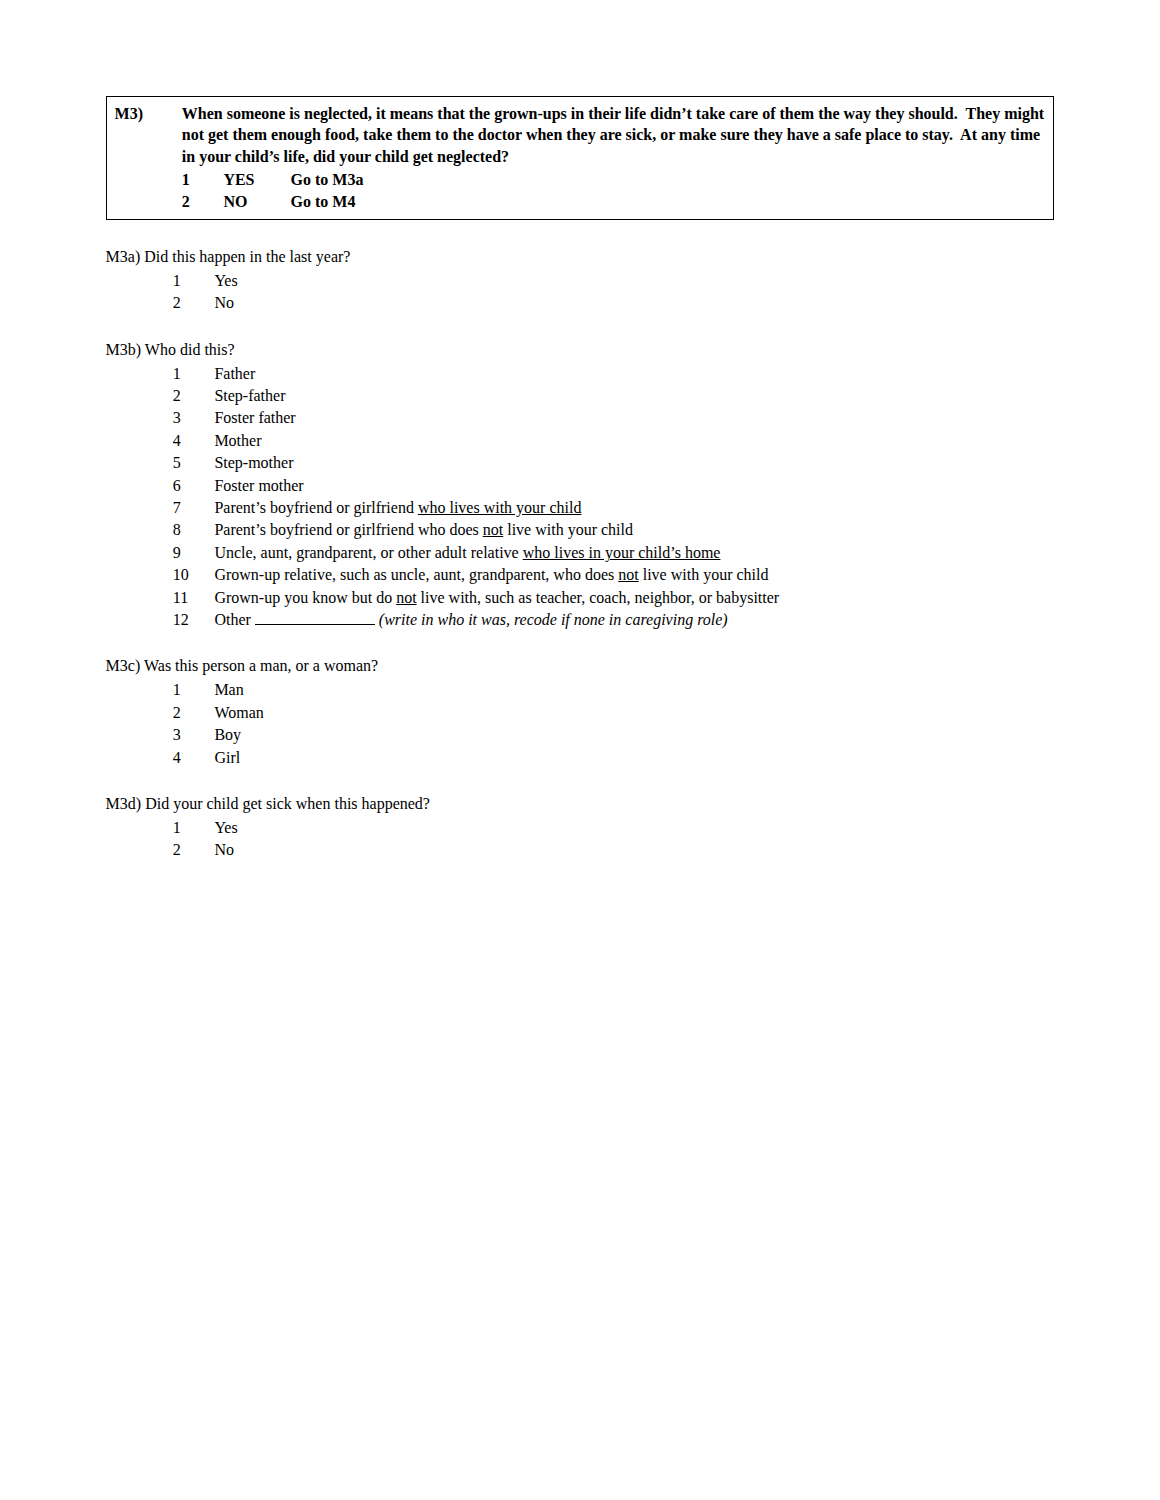| M3) | When someone is neglected, it means that the grown-ups in their life didn’t take care of them the way they should. They might not get them enough food, take them to the doctor when they are sick, or make sure they have a safe place to stay. At any time in your child’s life, did your child get neglected? |
| | 1 | YES | Go to M3a |
| | 2 | NO | Go to M4 |
M3a) Did this happen in the last year?
| 1 | Yes |
| 2 | No |
M3b) Who did this?
| 1 | Father |
| 2 | Step-father |
| 3 | Foster father |
| 4 | Mother |
| 5 | Step-mother |
| 6 | Foster mother |
| 7 | Parent’s boyfriend or girlfriend who lives with your child |
| 8 | Parent’s boyfriend or girlfriend who does not live with your child |
| 9 | Uncle, aunt, grandparent, or other adult relative who lives in your child’s home |
| 10 | Grown-up relative, such as uncle, aunt, grandparent, who does not live with your child |
| 11 | Grown-up you know but do not live with, such as teacher, coach, neighbor, or babysitter |
| 12 | Other (write in who it was, recode if none in caregiving role) |
M3c) Was this person a man, or a woman?
| 1 | Man |
| 2 | Woman |
| 3 | Boy |
| 4 | Girl |
M3d) Did your child get sick when this happened?
| 1 | Yes |
| 2 | No |